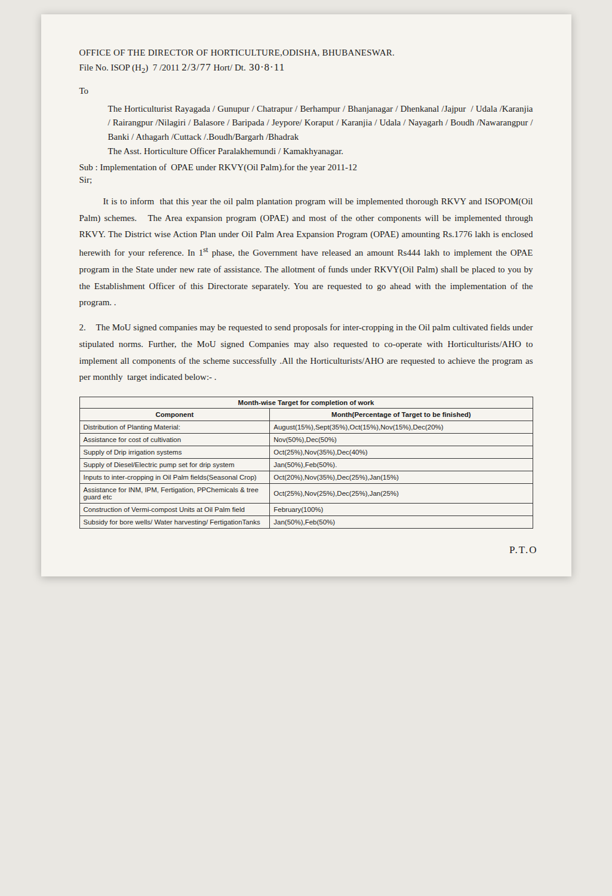OFFICE OF THE DIRECTOR OF HORTICULTURE,ODISHA, BHUBANESWAR.
File No. ISOP (H2) 7 /2011 2/3/77 Hort/ Dt. 30·8·11
To
The Horticulturist Rayagada / Gunupur / Chatrapur / Berhampur / Bhanjanagar / Dhenkanal /Jajpur / Udala /Karanjia / Rairangpur /Nilagiri / Balasore / Baripada / Jeypore/ Koraput / Karanjia / Udala / Nayagarh / Boudh /Nawarangpur / Banki / Athagarh /Cuttack /.Boudh/Bargarh /Bhadrak
The Asst. Horticulture Officer Paralakhemundi / Kamakhyanagar.
Sub : Implementation of OPAE under RKVY(Oil Palm).for the year 2011-12
Sir;
It is to inform that this year the oil palm plantation program will be implemented thorough RKVY and ISOPOM(Oil Palm) schemes. The Area expansion program (OPAE) and most of the other components will be implemented through RKVY. The District wise Action Plan under Oil Palm Area Expansion Program (OPAE) amounting Rs.1776 lakh is enclosed herewith for your reference. In 1st phase, the Government have released an amount Rs444 lakh to implement the OPAE program in the State under new rate of assistance. The allotment of funds under RKVY(Oil Palm) shall be placed to you by the Establishment Officer of this Directorate separately. You are requested to go ahead with the implementation of the program. .
2. The MoU signed companies may be requested to send proposals for inter-cropping in the Oil palm cultivated fields under stipulated norms. Further, the MoU signed Companies may also requested to co-operate with Horticulturists/AHO to implement all components of the scheme successfully .All the Horticulturists/AHO are requested to achieve the program as per monthly target indicated below:- .
Month-wise Target for completion of work
| Component | Month(Percentage of Target to be finished) |
| --- | --- |
| Distribution of Planting Material: | August(15%),Sept(35%),Oct(15%),Nov(15%),Dec(20%) |
| Assistance for cost of cultivation | Nov(50%),Dec(50%) |
| Supply of Drip irrigation systems | Oct(25%),Nov(35%),Dec(40%) |
| Supply of Diesel/Electric pump set for drip system | Jan(50%),Feb(50%). |
| Inputs to inter-cropping in Oil Palm fields(Seasonal Crop) | Oct(20%),Nov(35%),Dec(25%),Jan(15%) |
| Assistance for INM, IPM, Fertigation, PPChemicals & tree guard etc | Oct(25%),Nov(25%),Dec(25%),Jan(25%) |
| Construction of Vermi-compost Units at Oil Palm field | February(100%) |
| Subsidy for bore wells/ Water harvesting/ FertigationTanks | Jan(50%),Feb(50%) |
P.T.O